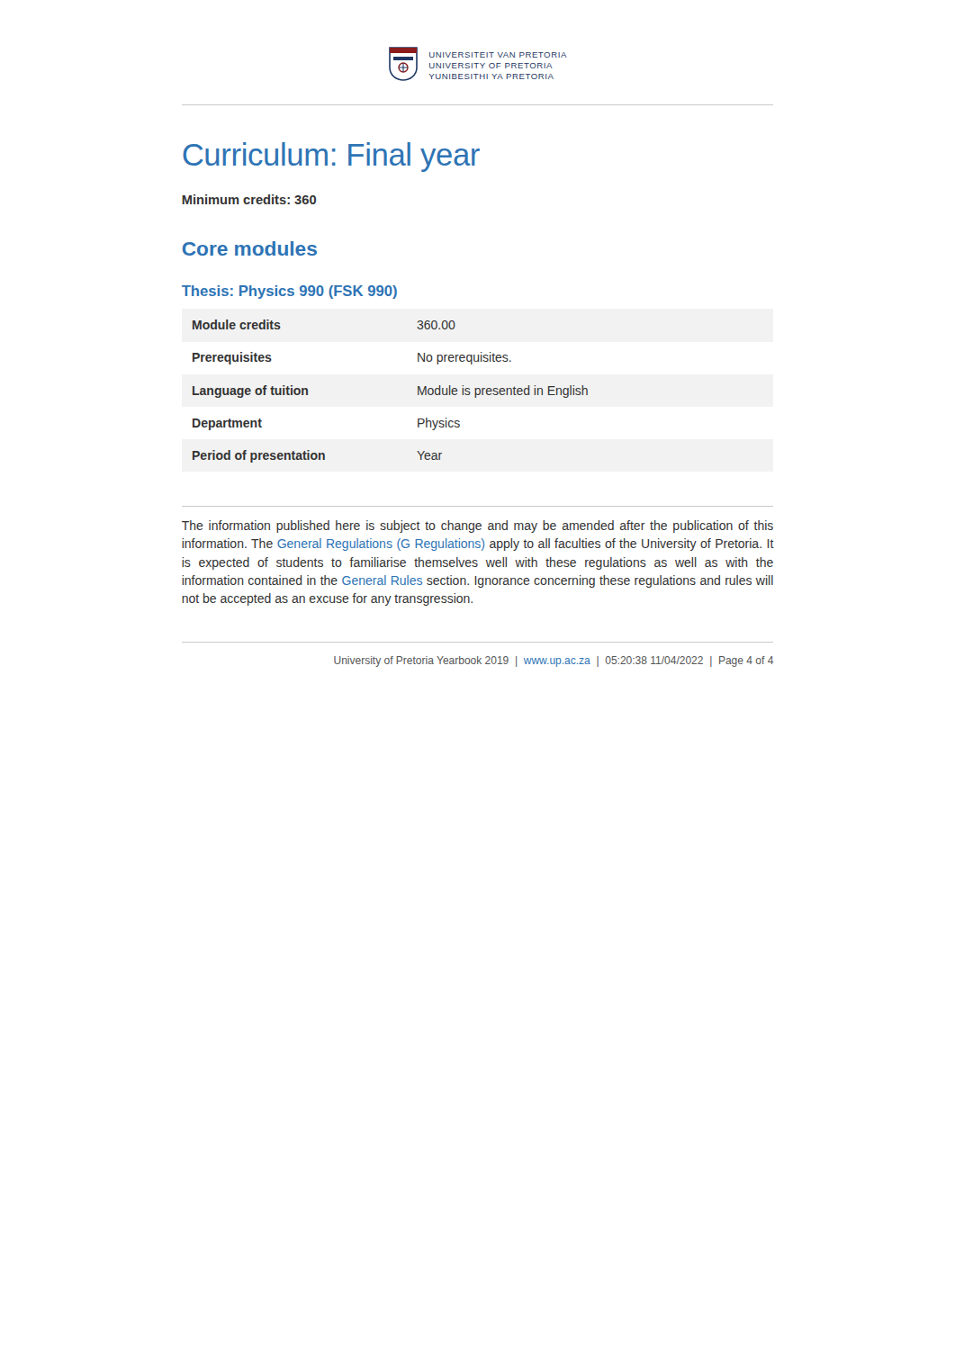UNIVERSITEIT VAN PRETORIA
UNIVERSITY OF PRETORIA
YUNIBESITHI YA PRETORIA
Curriculum: Final year
Minimum credits: 360
Core modules
Thesis: Physics 990 (FSK 990)
| Module credits | 360.00 |
| Prerequisites | No prerequisites. |
| Language of tuition | Module is presented in English |
| Department | Physics |
| Period of presentation | Year |
The information published here is subject to change and may be amended after the publication of this information. The General Regulations (G Regulations) apply to all faculties of the University of Pretoria. It is expected of students to familiarise themselves well with these regulations as well as with the information contained in the General Rules section. Ignorance concerning these regulations and rules will not be accepted as an excuse for any transgression.
University of Pretoria Yearbook 2019 | www.up.ac.za | 05:20:38 11/04/2022 | Page 4 of 4